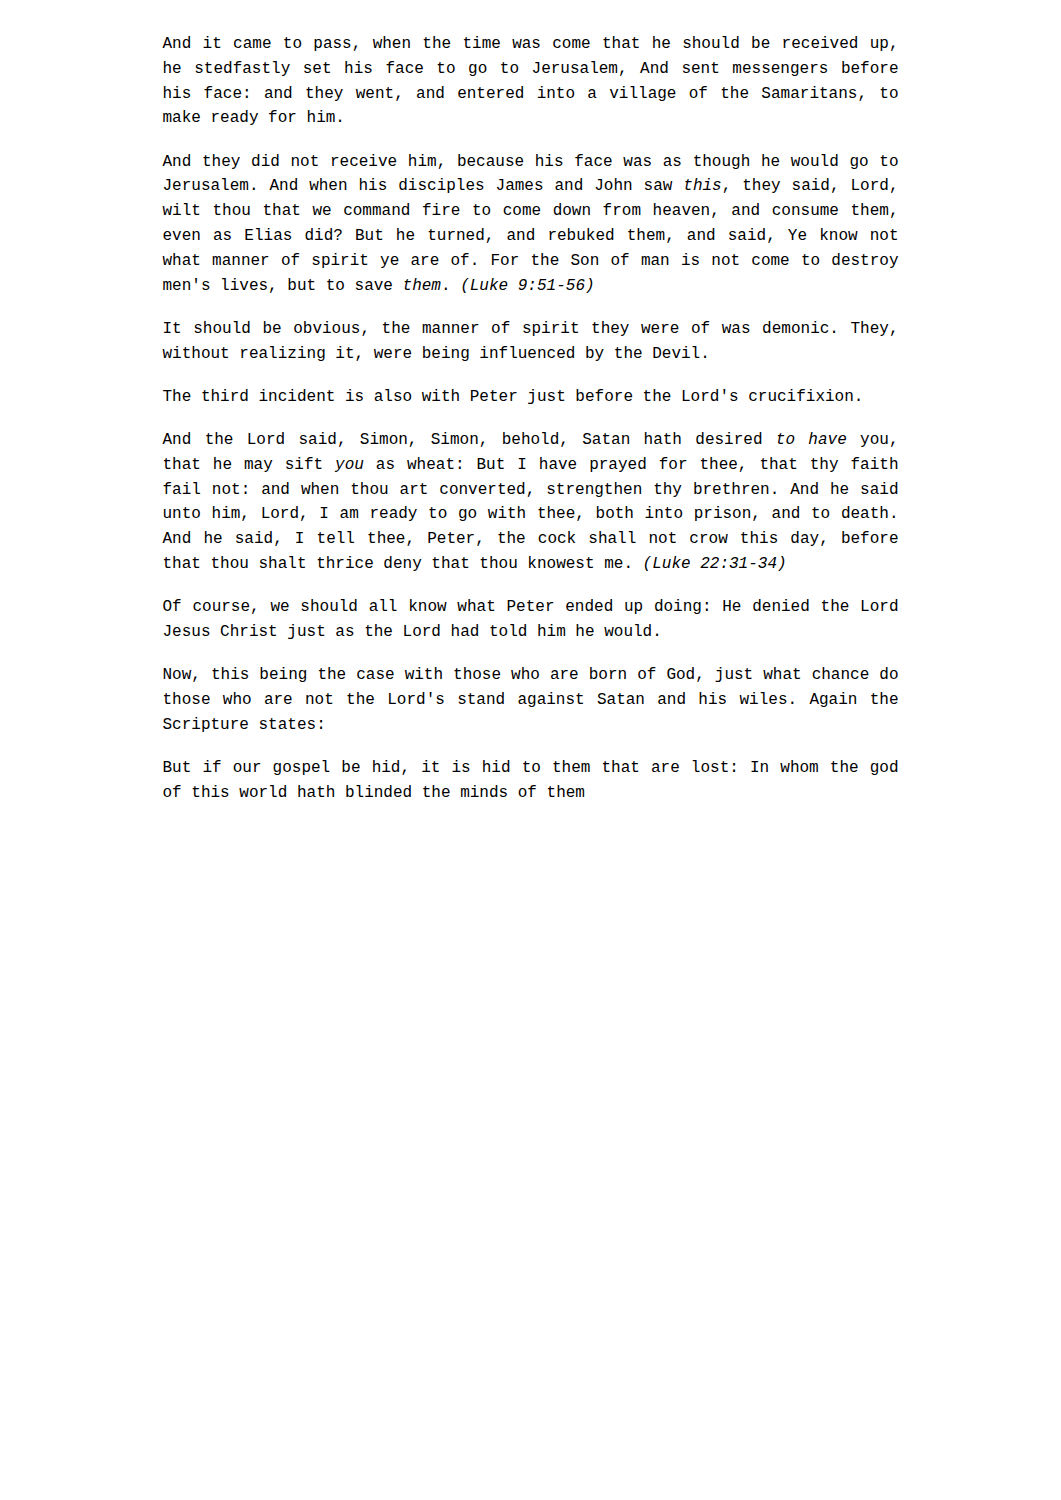And it came to pass, when the time was come that he should be received up, he stedfastly set his face to go to Jerusalem, And sent messengers before his face: and they went, and entered into a village of the Samaritans, to make ready for him.
And they did not receive him, because his face was as though he would go to Jerusalem. And when his disciples James and John saw this, they said, Lord, wilt thou that we command fire to come down from heaven, and consume them, even as Elias did? But he turned, and rebuked them, and said, Ye know not what manner of spirit ye are of. For the Son of man is not come to destroy men's lives, but to save them. (Luke 9:51-56)
It should be obvious, the manner of spirit they were of was demonic. They, without realizing it, were being influenced by the Devil.
The third incident is also with Peter just before the Lord's crucifixion.
And the Lord said, Simon, Simon, behold, Satan hath desired to have you, that he may sift you as wheat: But I have prayed for thee, that thy faith fail not: and when thou art converted, strengthen thy brethren. And he said unto him, Lord, I am ready to go with thee, both into prison, and to death. And he said, I tell thee, Peter, the cock shall not crow this day, before that thou shalt thrice deny that thou knowest me. (Luke 22:31-34)
Of course, we should all know what Peter ended up doing: He denied the Lord Jesus Christ just as the Lord had told him he would.
Now, this being the case with those who are born of God, just what chance do those who are not the Lord's stand against Satan and his wiles. Again the Scripture states:
But if our gospel be hid, it is hid to them that are lost: In whom the god of this world hath blinded the minds of them